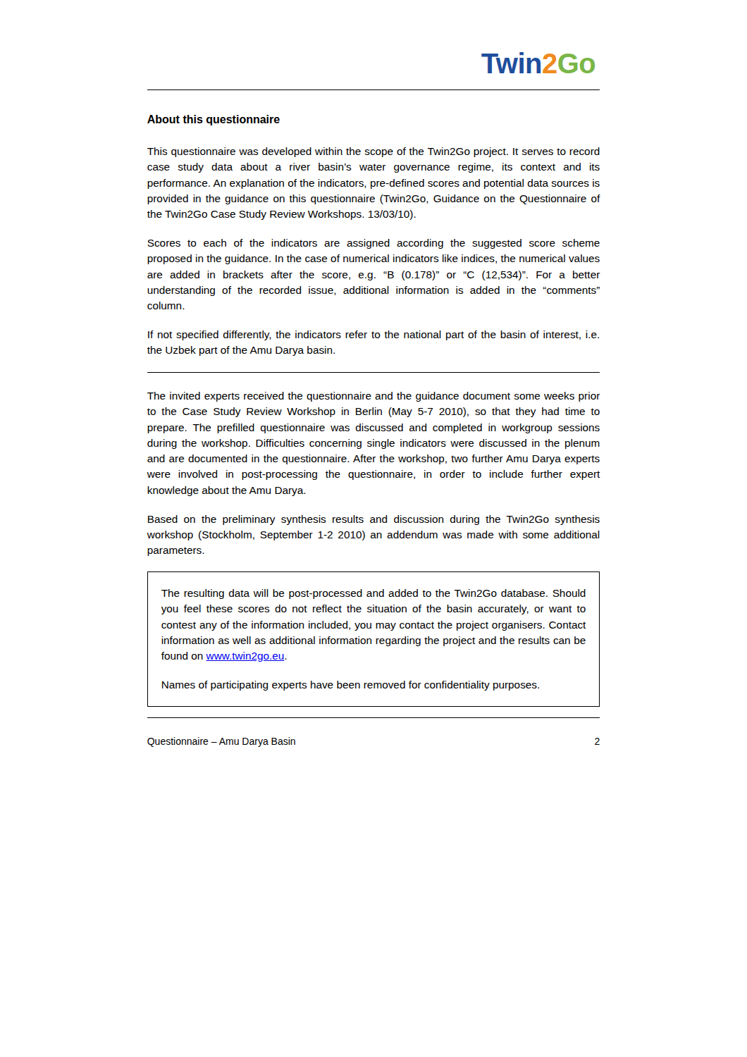Twin 2 Go
About this questionnaire
This questionnaire was developed within the scope of the Twin2Go project. It serves to record case study data about a river basin’s water governance regime, its context and its performance. An explanation of the indicators, pre-defined scores and potential data sources is provided in the guidance on this questionnaire (Twin2Go, Guidance on the Questionnaire of the Twin2Go Case Study Review Workshops. 13/03/10).
Scores to each of the indicators are assigned according the suggested score scheme proposed in the guidance. In the case of numerical indicators like indices, the numerical values are added in brackets after the score, e.g. “B (0.178)” or “C (12,534)”. For a better understanding of the recorded issue, additional information is added in the “comments” column.
If not specified differently, the indicators refer to the national part of the basin of interest, i.e. the Uzbek part of the Amu Darya basin.
The invited experts received the questionnaire and the guidance document some weeks prior to the Case Study Review Workshop in Berlin (May 5-7 2010), so that they had time to prepare. The prefilled questionnaire was discussed and completed in workgroup sessions during the workshop. Difficulties concerning single indicators were discussed in the plenum and are documented in the questionnaire. After the workshop, two further Amu Darya experts were involved in post-processing the questionnaire, in order to include further expert knowledge about the Amu Darya.
Based on the preliminary synthesis results and discussion during the Twin2Go synthesis workshop (Stockholm, September 1-2 2010) an addendum was made with some additional parameters.
The resulting data will be post-processed and added to the Twin2Go database. Should you feel these scores do not reflect the situation of the basin accurately, or want to contest any of the information included, you may contact the project organisers. Contact information as well as additional information regarding the project and the results can be found on www.twin2go.eu.
Names of participating experts have been removed for confidentiality purposes.
Questionnaire – Amu Darya Basin 2